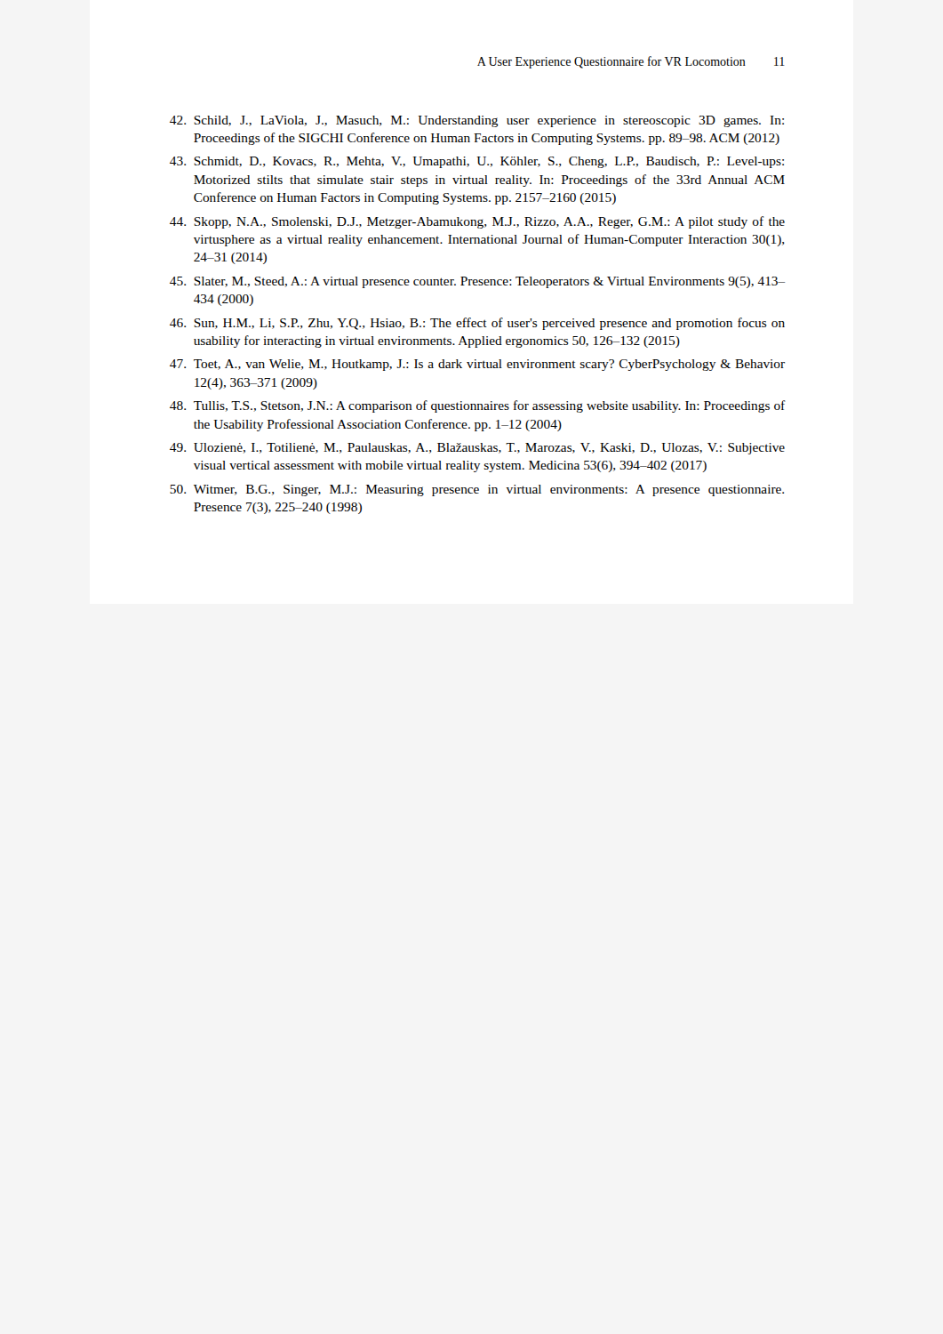A User Experience Questionnaire for VR Locomotion 11
Schild, J., LaViola, J., Masuch, M.: Understanding user experience in stereoscopic 3D games. In: Proceedings of the SIGCHI Conference on Human Factors in Computing Systems. pp. 89–98. ACM (2012)
Schmidt, D., Kovacs, R., Mehta, V., Umapathi, U., Köhler, S., Cheng, L.P., Baudisch, P.: Level-ups: Motorized stilts that simulate stair steps in virtual reality. In: Proceedings of the 33rd Annual ACM Conference on Human Factors in Computing Systems. pp. 2157–2160 (2015)
Skopp, N.A., Smolenski, D.J., Metzger-Abamukong, M.J., Rizzo, A.A., Reger, G.M.: A pilot study of the virtusphere as a virtual reality enhancement. International Journal of Human-Computer Interaction 30(1), 24–31 (2014)
Slater, M., Steed, A.: A virtual presence counter. Presence: Teleoperators & Virtual Environments 9(5), 413–434 (2000)
Sun, H.M., Li, S.P., Zhu, Y.Q., Hsiao, B.: The effect of user's perceived presence and promotion focus on usability for interacting in virtual environments. Applied ergonomics 50, 126–132 (2015)
Toet, A., van Welie, M., Houtkamp, J.: Is a dark virtual environment scary? CyberPsychology & Behavior 12(4), 363–371 (2009)
Tullis, T.S., Stetson, J.N.: A comparison of questionnaires for assessing website usability. In: Proceedings of the Usability Professional Association Conference. pp. 1–12 (2004)
Ulozienė, I., Totilienė, M., Paulauskas, A., Blažauskas, T., Marozas, V., Kaski, D., Ulozas, V.: Subjective visual vertical assessment with mobile virtual reality system. Medicina 53(6), 394–402 (2017)
Witmer, B.G., Singer, M.J.: Measuring presence in virtual environments: A presence questionnaire. Presence 7(3), 225–240 (1998)